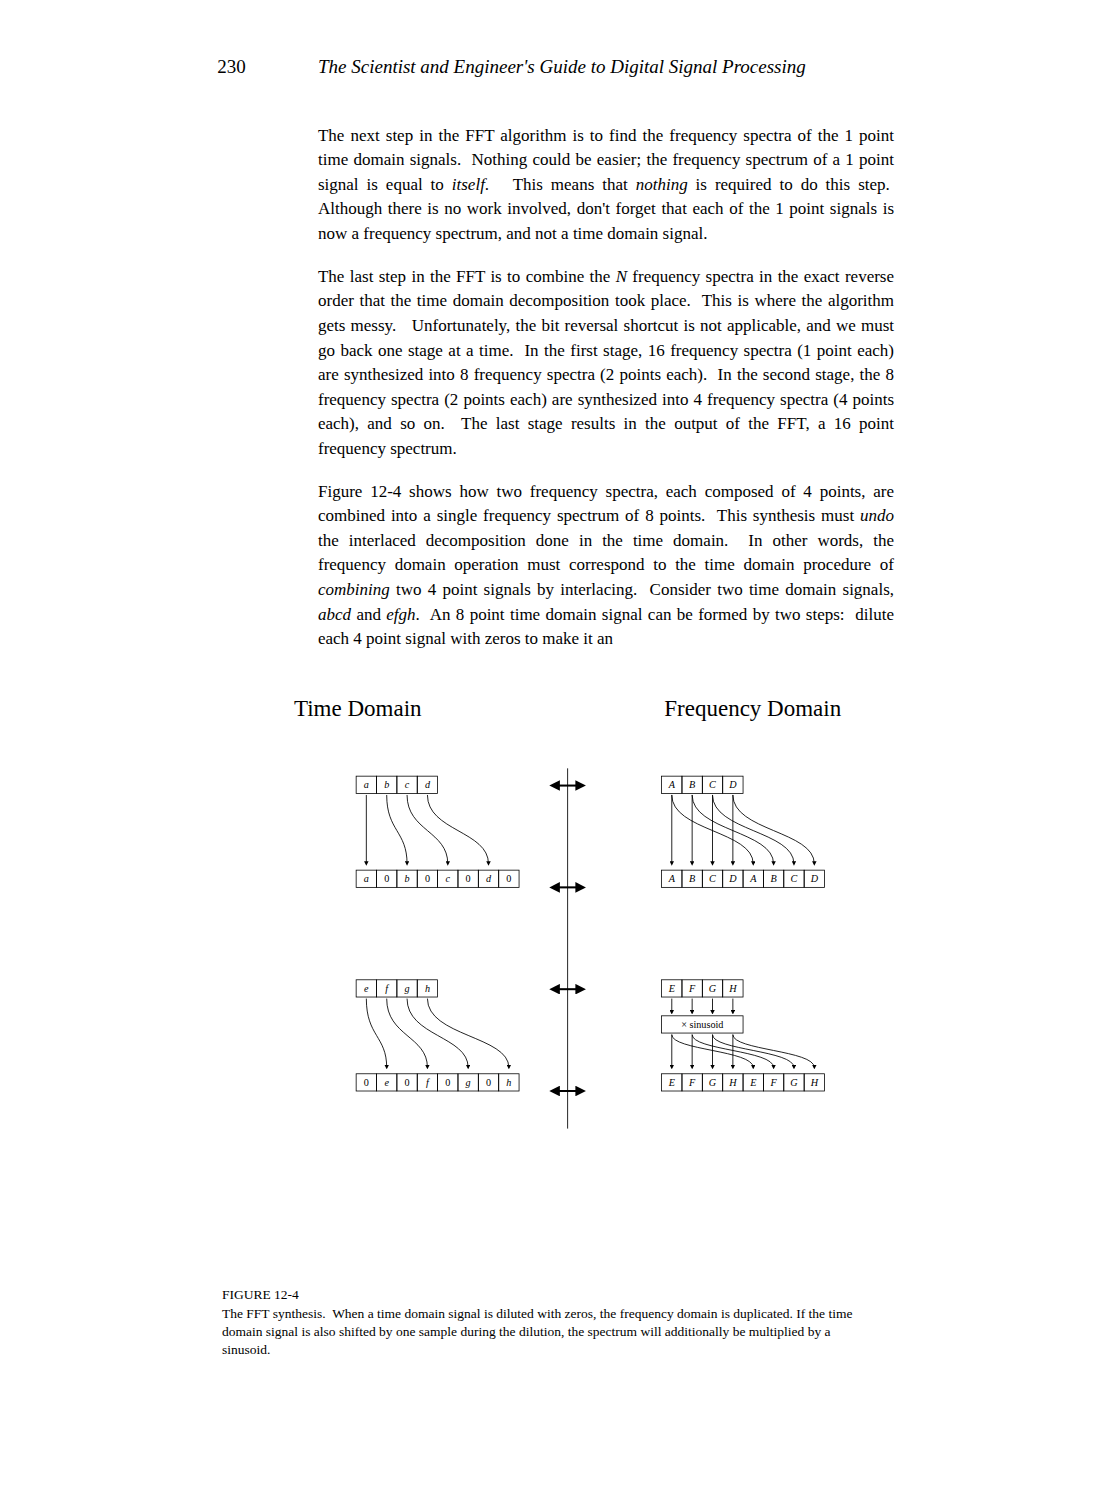230
The Scientist and Engineer's Guide to Digital Signal Processing
The next step in the FFT algorithm is to find the frequency spectra of the 1 point time domain signals. Nothing could be easier; the frequency spectrum of a 1 point signal is equal to itself. This means that nothing is required to do this step. Although there is no work involved, don't forget that each of the 1 point signals is now a frequency spectrum, and not a time domain signal.
The last step in the FFT is to combine the N frequency spectra in the exact reverse order that the time domain decomposition took place. This is where the algorithm gets messy. Unfortunately, the bit reversal shortcut is not applicable, and we must go back one stage at a time. In the first stage, 16 frequency spectra (1 point each) are synthesized into 8 frequency spectra (2 points each). In the second stage, the 8 frequency spectra (2 points each) are synthesized into 4 frequency spectra (4 points each), and so on. The last stage results in the output of the FFT, a 16 point frequency spectrum.
Figure 12-4 shows how two frequency spectra, each composed of 4 points, are combined into a single frequency spectrum of 8 points. This synthesis must undo the interlaced decomposition done in the time domain. In other words, the frequency domain operation must correspond to the time domain procedure of combining two 4 point signals by interlacing. Consider two time domain signals, abcd and efgh. An 8 point time domain signal can be formed by two steps: dilute each 4 point signal with zeros to make it an
Time Domain Frequency Domain
Row 1: a b c d (4 cells) a b c d a 0 b 0 c 0 d 0 e f g h 0 e 0 f 0 g 0 h A B C D A B C D A B C D E F G H × sinusoid E F G H E F G H
FIGURE 12-4
The FFT synthesis. When a time domain signal is diluted with zeros, the frequency domain is duplicated. If the time domain signal is also shifted by one sample during the dilution, the spectrum will additionally be multiplied by a sinusoid.